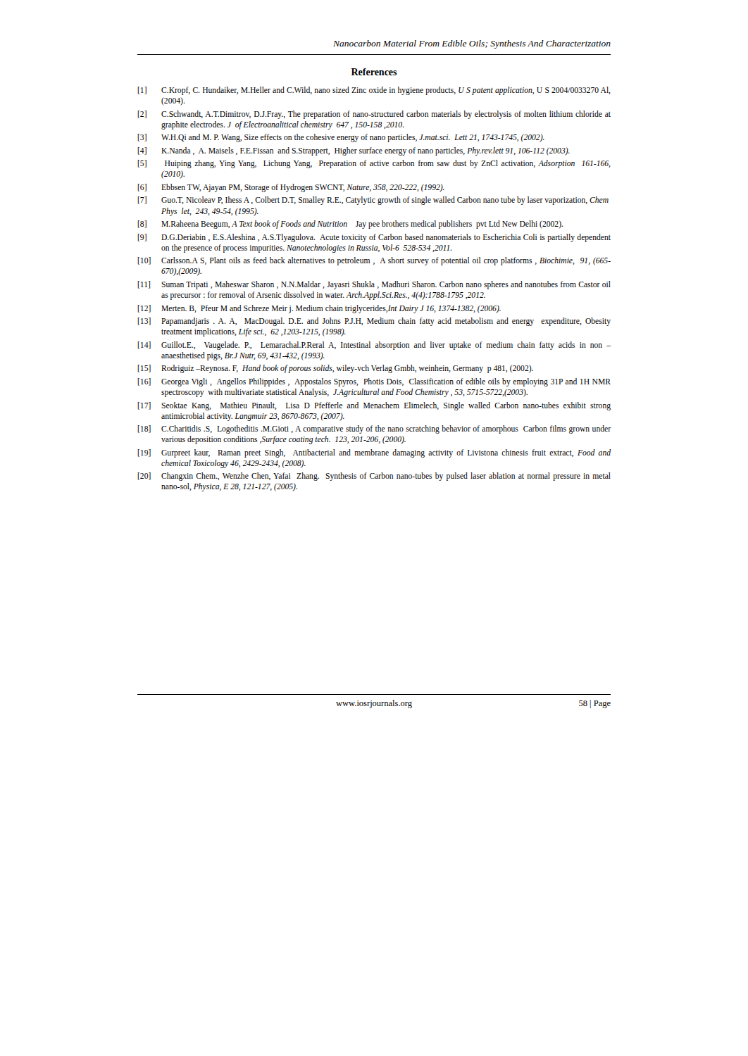Nanocarbon Material From Edible Oils; Synthesis And Characterization
References
[1] C.Kropf, C. Hundaiker, M.Heller and C.Wild, nano sized Zinc oxide in hygiene products, U S patent application, U S 2004/0033270 Al, (2004).
[2] C.Schwandt, A.T.Dimitrov, D.J.Fray., The preparation of nano-structured carbon materials by electrolysis of molten lithium chloride at graphite electrodes. J of Electroanalitical chemistry 647 , 150-158 ,2010.
[3] W.H.Qi and M. P. Wang, Size effects on the cohesive energy of nano particles, J.mat.sci. Lett 21, 1743-1745, (2002).
[4] K.Nanda , A. Maisels , F.E.Fissan and S.Strappert, Higher surface energy of nano particles, Phy.rev.lett 91, 106-112 (2003).
[5] Huiping zhang, Ying Yang, Lichung Yang, Preparation of active carbon from saw dust by ZnCl activation, Adsorption 161-166, (2010).
[6] Ebbsen TW, Ajayan PM, Storage of Hydrogen SWCNT, Nature, 358, 220-222, (1992).
[7] Guo.T, Nicoleav P, Ihess A , Colbert D.T, Smalley R.E., Catylytic growth of single walled Carbon nano tube by laser vaporization, Chem Phys let, 243, 49-54, (1995).
[8] M.Raheena Beegum, A Text book of Foods and Nutrition Jay pee brothers medical publishers pvt Ltd New Delhi (2002).
[9] D.G.Deriabin , E.S.Aleshina , A.S.Tlyagulova. Acute toxicity of Carbon based nanomaterials to Escherichia Coli is partially dependent on the presence of process impurities. Nanotechnologies in Russia, Vol-6 528-534 ,2011.
[10] Carlsson.A S, Plant oils as feed back alternatives to petroleum , A short survey of potential oil crop platforms , Biochimie, 91, (665-670),(2009).
[11] Suman Tripati , Maheswar Sharon , N.N.Maldar , Jayasri Shukla , Madhuri Sharon. Carbon nano spheres and nanotubes from Castor oil as precursor : for removal of Arsenic dissolved in water. Arch.Appl.Sci.Res., 4(4):1788-1795 ,2012.
[12] Merten. B, Pfeur M and Schreze Meir j. Medium chain triglycerides,Int Dairy J 16, 1374-1382, (2006).
[13] Papamandjaris . A. A, MacDougal. D.E. and Johns P.J.H, Medium chain fatty acid metabolism and energy expenditure, Obesity treatment implications, Life sci., 62 ,1203-1215, (1998).
[14] Guillot.E., Vaugelade. P., Lemarachal.P.Reral A, Intestinal absorption and liver uptake of medium chain fatty acids in non – anaesthetised pigs, Br.J Nutr, 69, 431-432, (1993).
[15] Rodriguiz –Reynosa. F, Hand book of porous solids, wiley-vch Verlag Gmbh, weinhein, Germany p 481, (2002).
[16] Georgea Vigli , Angellos Philippides , Appostalos Spyros, Photis Dois, Classification of edible oils by employing 31P and 1H NMR spectroscopy with multivariate statistical Analysis, J.Agricultural and Food Chemistry , 53, 5715-5722,(2003).
[17] Seoktae Kang, Mathieu Pinault, Lisa D Pfefferle and Menachem Elimelech, Single walled Carbon nano-tubes exhibit strong antimicrobial activity. Langmuir 23, 8670-8673, (2007).
[18] C.Charitidis .S, Logotheditis .M.Gioti , A comparative study of the nano scratching behavior of amorphous Carbon films grown under various deposition conditions ,Surface coating tech. 123, 201-206, (2000).
[19] Gurpreet kaur, Raman preet Singh, Antibacterial and membrane damaging activity of Livistona chinesis fruit extract, Food and chemical Toxicology 46, 2429-2434, (2008).
[20] Changxin Chem., Wenzhe Chen, Yafai Zhang. Synthesis of Carbon nano-tubes by pulsed laser ablation at normal pressure in metal nano-sol, Physica, E 28, 121-127, (2005).
www.iosrjournals.org 58 | Page